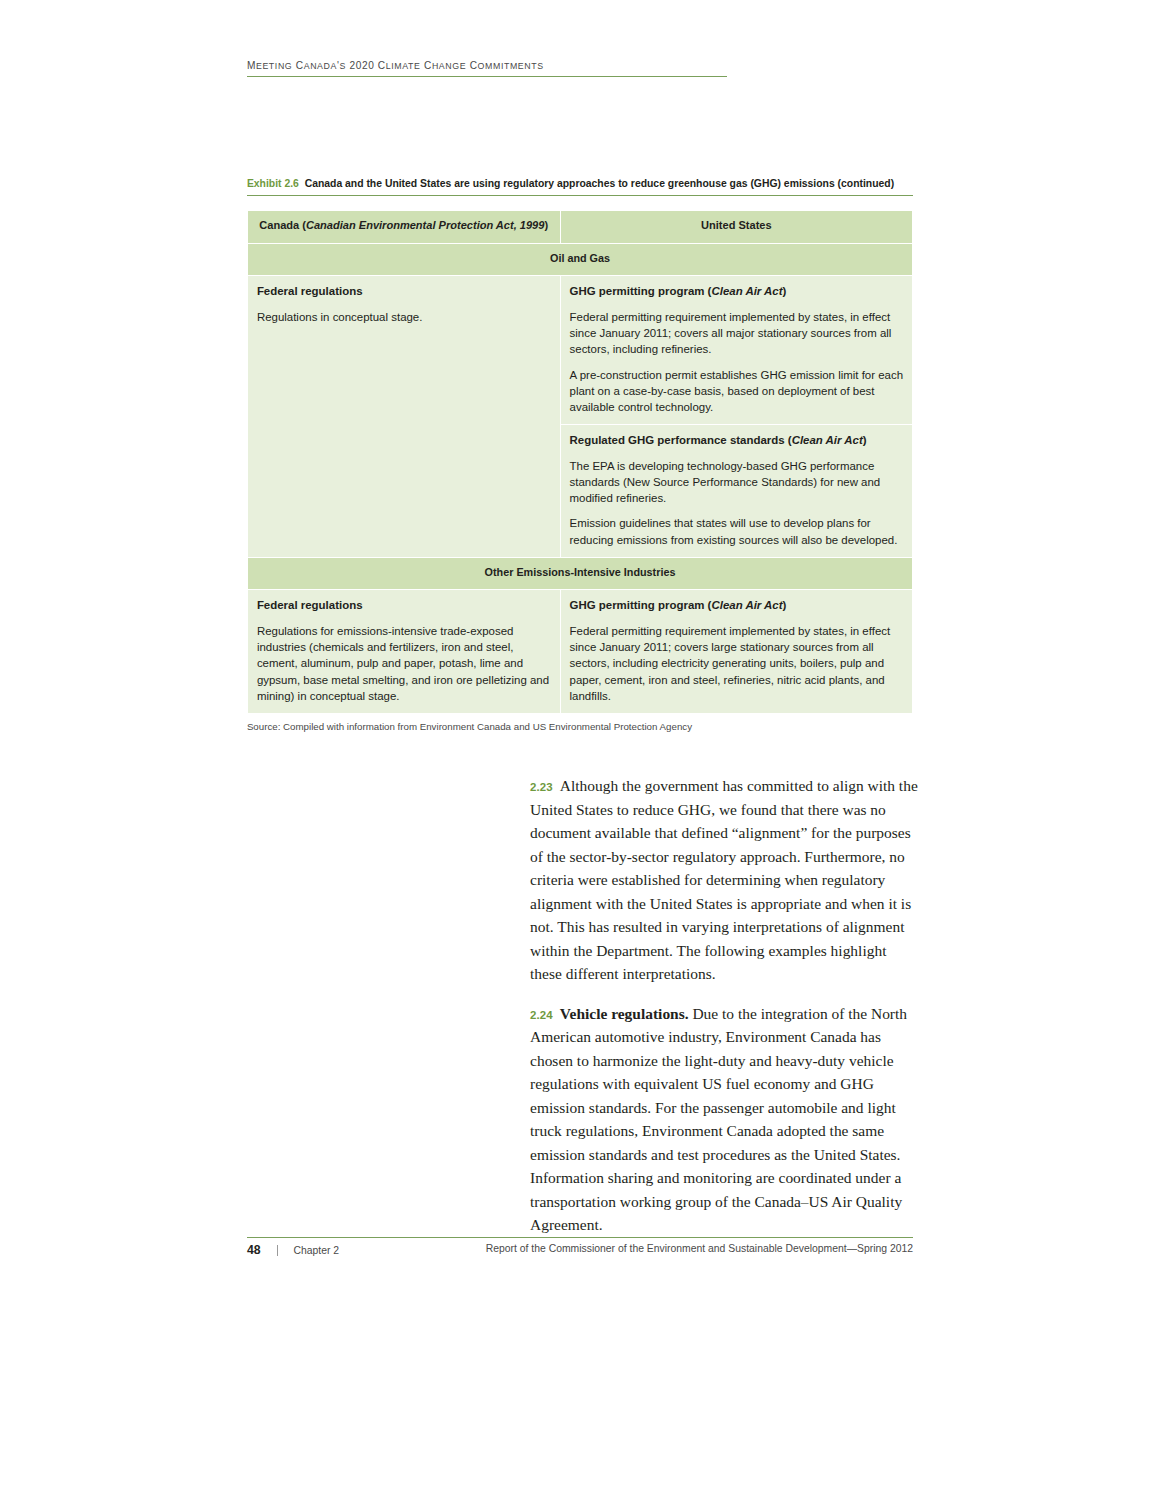MEETING CANADA'S 2020 CLIMATE CHANGE COMMITMENTS
Exhibit 2.6 Canada and the United States are using regulatory approaches to reduce greenhouse gas (GHG) emissions (continued)
| Canada ( Canadian Environmental Protection Act, 1999 ) | United States |
| Oil and Gas |
| Federal regulations Regulations in conceptual stage. | GHG permitting program ( Clean Air Act ) Federal permitting requirement implemented by states, in effect since January 2011; covers all major stationary sources from all sectors, including refineries. A pre-construction permit establishes GHG emission limit for each plant on a case-by-case basis, based on deployment of best available control technology. |
| Regulated GHG performance standards ( Clean Air Act ) The EPA is developing technology-based GHG performance standards (New Source Performance Standards) for new and modified refineries. Emission guidelines that states will use to develop plans for reducing emissions from existing sources will also be developed. |
| Other Emissions-Intensive Industries |
| Federal regulations Regulations for emissions-intensive trade-exposed industries (chemicals and fertilizers, iron and steel, cement, aluminum, pulp and paper, potash, lime and gypsum, base metal smelting, and iron ore pelletizing and mining) in conceptual stage. | GHG permitting program ( Clean Air Act ) Federal permitting requirement implemented by states, in effect since January 2011; covers large stationary sources from all sectors, including electricity generating units, boilers, pulp and paper, cement, iron and steel, refineries, nitric acid plants, and landfills. |
Source: Compiled with information from Environment Canada and US Environmental Protection Agency
2.23 Although the government has committed to align with the United States to reduce GHG, we found that there was no document available that defined “alignment” for the purposes of the sector-by-sector regulatory approach. Furthermore, no criteria were established for determining when regulatory alignment with the United States is appropriate and when it is not. This has resulted in varying interpretations of alignment within the Department. The following examples highlight these different interpretations.
2.24 Vehicle regulations. Due to the integration of the North American automotive industry, Environment Canada has chosen to harmonize the light-duty and heavy-duty vehicle regulations with equivalent US fuel economy and GHG emission standards. For the passenger automobile and light truck regulations, Environment Canada adopted the same emission standards and test procedures as the United States. Information sharing and monitoring are coordinated under a transportation working group of the Canada–US Air Quality Agreement.
48 Chapter 2 Report of the Commissioner of the Environment and Sustainable Development—Spring 2012